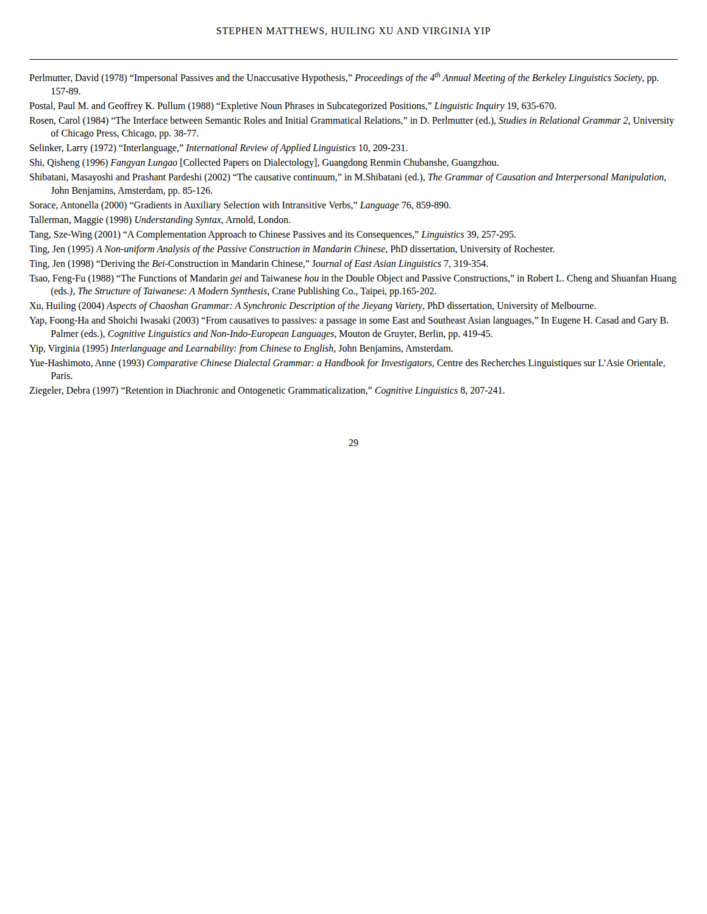STEPHEN MATTHEWS, HUILING XU AND VIRGINIA YIP
Perlmutter, David (1978) “Impersonal Passives and the Unaccusative Hypothesis,” Proceedings of the 4th Annual Meeting of the Berkeley Linguistics Society, pp. 157-89.
Postal, Paul M. and Geoffrey K. Pullum (1988) “Expletive Noun Phrases in Subcategorized Positions,” Linguistic Inquiry 19, 635-670.
Rosen, Carol (1984) “The Interface between Semantic Roles and Initial Grammatical Relations,” in D. Perlmutter (ed.), Studies in Relational Grammar 2, University of Chicago Press, Chicago, pp. 38-77.
Selinker, Larry (1972) “Interlanguage,” International Review of Applied Linguistics 10, 209-231.
Shi, Qisheng (1996) Fangyan Lungao [Collected Papers on Dialectology], Guangdong Renmin Chubanshe, Guangzhou.
Shibatani, Masayoshi and Prashant Pardeshi (2002) “The causative continuum,” in M.Shibatani (ed.), The Grammar of Causation and Interpersonal Manipulation, John Benjamins, Amsterdam, pp. 85-126.
Sorace, Antonella (2000) “Gradients in Auxiliary Selection with Intransitive Verbs,” Language 76, 859-890.
Tallerman, Maggie (1998) Understanding Syntax, Arnold, London.
Tang, Sze-Wing (2001) “A Complementation Approach to Chinese Passives and its Consequences,” Linguistics 39, 257-295.
Ting, Jen (1995) A Non-uniform Analysis of the Passive Construction in Mandarin Chinese, PhD dissertation, University of Rochester.
Ting, Jen (1998) “Deriving the Bei-Construction in Mandarin Chinese,” Journal of East Asian Linguistics 7, 319-354.
Tsao, Feng-Fu (1988) “The Functions of Mandarin gei and Taiwanese hou in the Double Object and Passive Constructions,” in Robert L. Cheng and Shuanfan Huang (eds.), The Structure of Taiwanese: A Modern Synthesis, Crane Publishing Co., Taipei, pp.165-202.
Xu, Huiling (2004) Aspects of Chaoshan Grammar: A Synchronic Description of the Jieyang Variety, PhD dissertation, University of Melbourne.
Yap, Foong-Ha and Shoichi Iwasaki (2003) “From causatives to passives: a passage in some East and Southeast Asian languages,” In Eugene H. Casad and Gary B. Palmer (eds.), Cognitive Linguistics and Non-Indo-European Languages, Mouton de Gruyter, Berlin, pp. 419-45.
Yip, Virginia (1995) Interlanguage and Learnability: from Chinese to English, John Benjamins, Amsterdam.
Yue-Hashimoto, Anne (1993) Comparative Chinese Dialectal Grammar: a Handbook for Investigators, Centre des Recherches Linguistiques sur L’Asie Orientale, Paris.
Ziegeler, Debra (1997) “Retention in Diachronic and Ontogenetic Grammaticalization,” Cognitive Linguistics 8, 207-241.
29